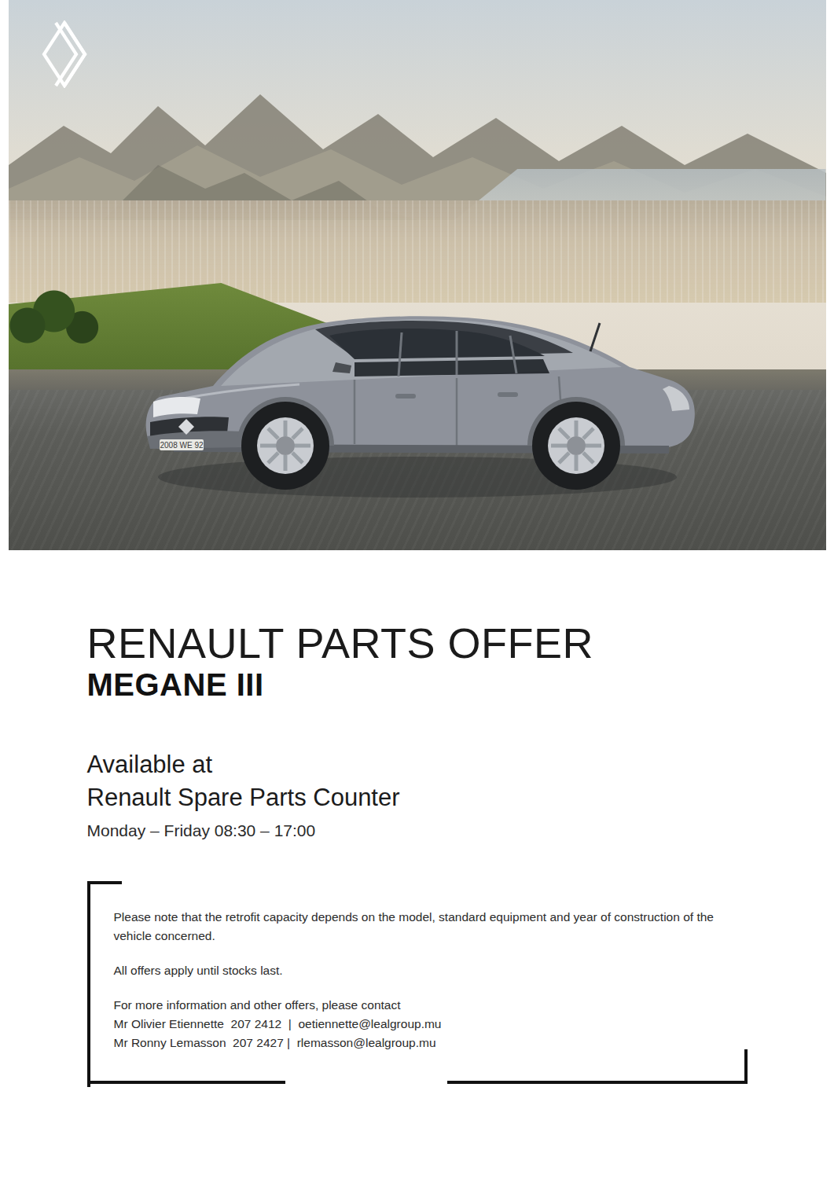2008 WE 92
RENAULT PARTS OFFER
MEGANE III
Available at
Renault Spare Parts Counter
Monday – Friday 08:30 – 17:00
Please note that the retrofit capacity depends on the model, standard equipment and year of construction of the vehicle concerned.
All offers apply until stocks last.
For more information and other offers, please contact
Mr Olivier Etiennette 207 2412 | oetiennette@lealgroup.mu
Mr Ronny Lemasson 207 2427 | rlemasson@lealgroup.mu